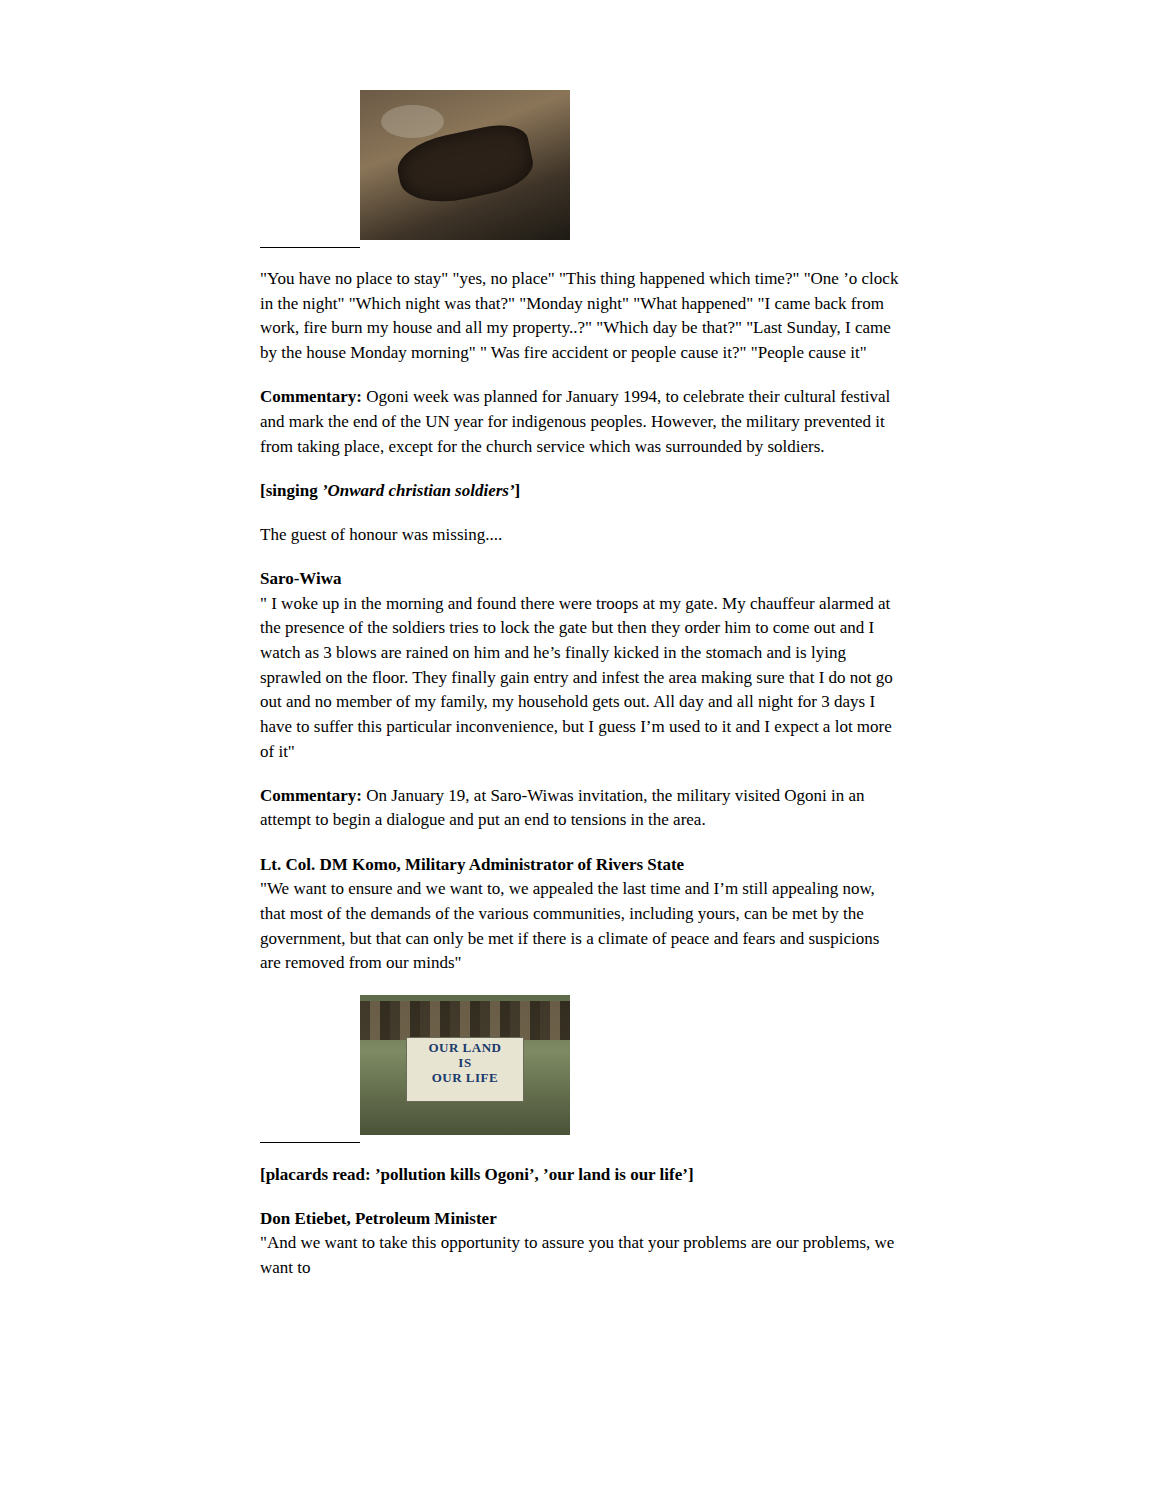"You have no place to stay" "yes, no place" "This thing happened which time?" "One ’o clock in the night" "Which night was that?" "Monday night" "What happened" "I came back from work, fire burn my house and all my property..?" "Which day be that?" "Last Sunday, I came by the house Monday morning" " Was fire accident or people cause it?" "People cause it"
Commentary: Ogoni week was planned for January 1994, to celebrate their cultural festival and mark the end of the UN year for indigenous peoples. However, the military prevented it from taking place, except for the church service which was surrounded by soldiers.
[singing ’Onward christian soldiers’]
The guest of honour was missing....
Saro-Wiwa
" I woke up in the morning and found there were troops at my gate. My chauffeur alarmed at the presence of the soldiers tries to lock the gate but then they order him to come out and I watch as 3 blows are rained on him and he’s finally kicked in the stomach and is lying sprawled on the floor. They finally gain entry and infest the area making sure that I do not go out and no member of my family, my household gets out. All day and all night for 3 days I have to suffer this particular inconvenience, but I guess I’m used to it and I expect a lot more of it"
Commentary: On January 19, at Saro-Wiwas invitation, the military visited Ogoni in an attempt to begin a dialogue and put an end to tensions in the area.
Lt. Col. DM Komo, Military Administrator of Rivers State
"We want to ensure and we want to, we appealed the last time and I’m still appealing now, that most of the demands of the various communities, including yours, can be met by the government, but that can only be met if there is a climate of peace and fears and suspicions are removed from our minds"
OUR LAND
IS
OUR LIFE
[placards read: ’pollution kills Ogoni’, ’our land is our life’]
Don Etiebet, Petroleum Minister
"And we want to take this opportunity to assure you that your problems are our problems, we want to